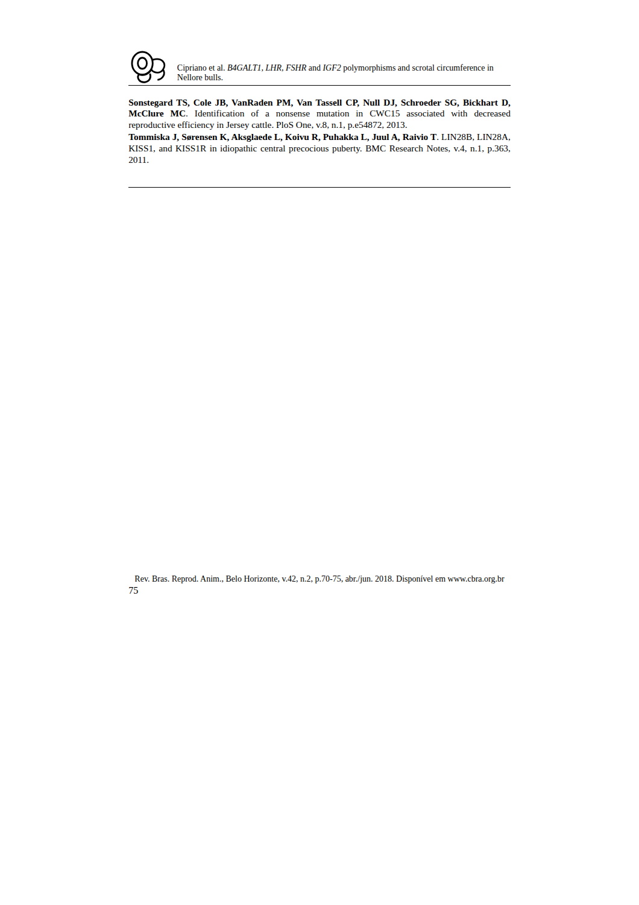Cipriano et al. B4GALT1, LHR, FSHR and IGF2 polymorphisms and scrotal circumference in Nellore bulls.
Sonstegard TS, Cole JB, VanRaden PM, Van Tassell CP, Null DJ, Schroeder SG, Bickhart D, McClure MC. Identification of a nonsense mutation in CWC15 associated with decreased reproductive efficiency in Jersey cattle. PloS One, v.8, n.1, p.e54872, 2013.
Tommiska J, Sørensen K, Aksglaede L, Koivu R, Puhakka L, Juul A, Raivio T. LIN28B, LIN28A, KISS1, and KISS1R in idiopathic central precocious puberty. BMC Research Notes, v.4, n.1, p.363, 2011.
Rev. Bras. Reprod. Anim., Belo Horizonte, v.42, n.2, p.70-75, abr./jun. 2018. Disponível em www.cbra.org.br
75